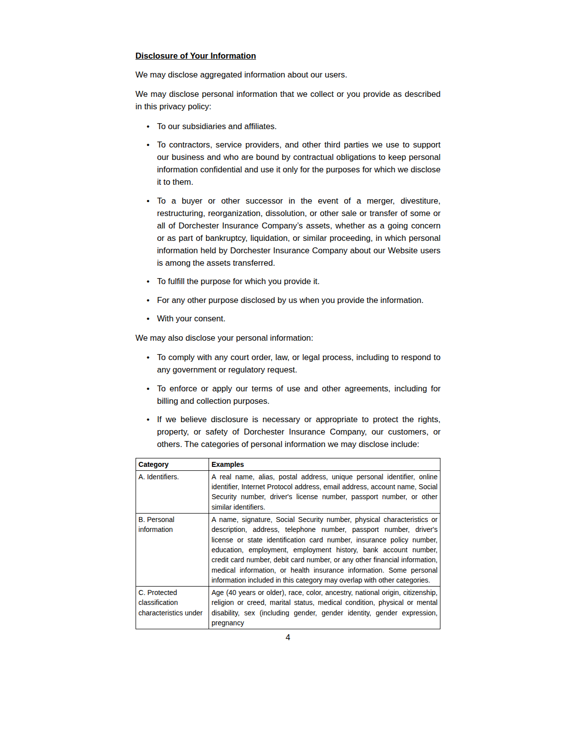Disclosure of Your Information
We may disclose aggregated information about our users.
We may disclose personal information that we collect or you provide as described in this privacy policy:
To our subsidiaries and affiliates.
To contractors, service providers, and other third parties we use to support our business and who are bound by contractual obligations to keep personal information confidential and use it only for the purposes for which we disclose it to them.
To a buyer or other successor in the event of a merger, divestiture, restructuring, reorganization, dissolution, or other sale or transfer of some or all of Dorchester Insurance Company’s assets, whether as a going concern or as part of bankruptcy, liquidation, or similar proceeding, in which personal information held by Dorchester Insurance Company about our Website users is among the assets transferred.
To fulfill the purpose for which you provide it.
For any other purpose disclosed by us when you provide the information.
With your consent.
We may also disclose your personal information:
To comply with any court order, law, or legal process, including to respond to any government or regulatory request.
To enforce or apply our terms of use and other agreements, including for billing and collection purposes.
If we believe disclosure is necessary or appropriate to protect the rights, property, or safety of Dorchester Insurance Company, our customers, or others. The categories of personal information we may disclose include:
| Category | Examples |
| --- | --- |
| A. Identifiers. | A real name, alias, postal address, unique personal identifier, online identifier, Internet Protocol address, email address, account name, Social Security number, driver's license number, passport number, or other similar identifiers. |
| B. Personal information | A name, signature, Social Security number, physical characteristics or description, address, telephone number, passport number, driver's license or state identification card number, insurance policy number, education, employment, employment history, bank account number, credit card number, debit card number, or any other financial information, medical information, or health insurance information. Some personal information included in this category may overlap with other categories. |
| C. Protected classification characteristics under | Age (40 years or older), race, color, ancestry, national origin, citizenship, religion or creed, marital status, medical condition, physical or mental disability, sex (including gender, gender identity, gender expression, pregnancy |
4